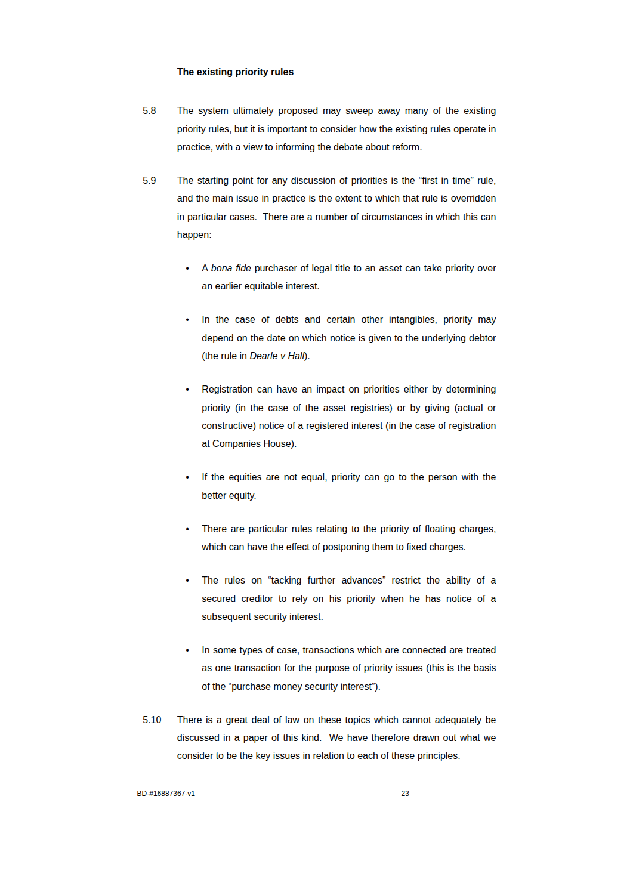The existing priority rules
5.8
The system ultimately proposed may sweep away many of the existing priority rules, but it is important to consider how the existing rules operate in practice, with a view to informing the debate about reform.
5.9
The starting point for any discussion of priorities is the “first in time” rule, and the main issue in practice is the extent to which that rule is overridden in particular cases. There are a number of circumstances in which this can happen:
A bona fide purchaser of legal title to an asset can take priority over an earlier equitable interest.
In the case of debts and certain other intangibles, priority may depend on the date on which notice is given to the underlying debtor (the rule in Dearle v Hall).
Registration can have an impact on priorities either by determining priority (in the case of the asset registries) or by giving (actual or constructive) notice of a registered interest (in the case of registration at Companies House).
If the equities are not equal, priority can go to the person with the better equity.
There are particular rules relating to the priority of floating charges, which can have the effect of postponing them to fixed charges.
The rules on “tacking further advances” restrict the ability of a secured creditor to rely on his priority when he has notice of a subsequent security interest.
In some types of case, transactions which are connected are treated as one transaction for the purpose of priority issues (this is the basis of the “purchase money security interest”).
5.10
There is a great deal of law on these topics which cannot adequately be discussed in a paper of this kind. We have therefore drawn out what we consider to be the key issues in relation to each of these principles.
BD-#16887367-v1
23